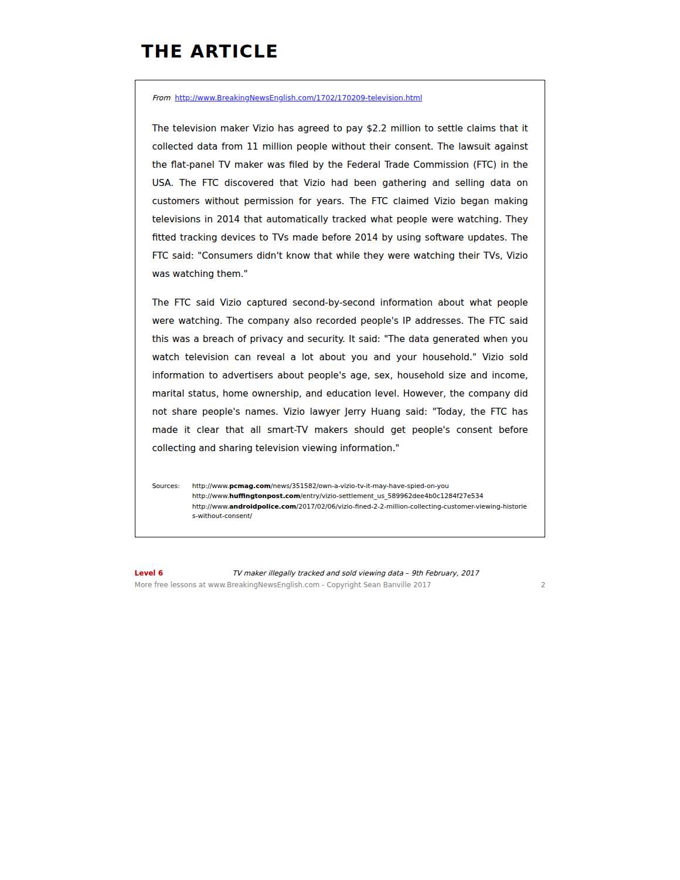THE ARTICLE
From http://www.BreakingNewsEnglish.com/1702/170209-television.html
The television maker Vizio has agreed to pay $2.2 million to settle claims that it collected data from 11 million people without their consent. The lawsuit against the flat-panel TV maker was filed by the Federal Trade Commission (FTC) in the USA. The FTC discovered that Vizio had been gathering and selling data on customers without permission for years. The FTC claimed Vizio began making televisions in 2014 that automatically tracked what people were watching. They fitted tracking devices to TVs made before 2014 by using software updates. The FTC said: "Consumers didn't know that while they were watching their TVs, Vizio was watching them."
The FTC said Vizio captured second-by-second information about what people were watching. The company also recorded people's IP addresses. The FTC said this was a breach of privacy and security. It said: "The data generated when you watch television can reveal a lot about you and your household." Vizio sold information to advertisers about people's age, sex, household size and income, marital status, home ownership, and education level. However, the company did not share people's names. Vizio lawyer Jerry Huang said: "Today, the FTC has made it clear that all smart-TV makers should get people's consent before collecting and sharing television viewing information."
Sources:
http://www.pcmag.com/news/351582/own-a-vizio-tv-it-may-have-spied-on-you
http://www.huffingtonpost.com/entry/vizio-settlement_us_589962dee4b0c1284f27e534
http://www.androidpolice.com/2017/02/06/vizio-fined-2-2-million-collecting-customer-viewing-histories-without-consent/
Level 6
TV maker illegally tracked and sold viewing data – 9th February, 2017
More free lessons at www.BreakingNewsEnglish.com - Copyright Sean Banville 2017
2